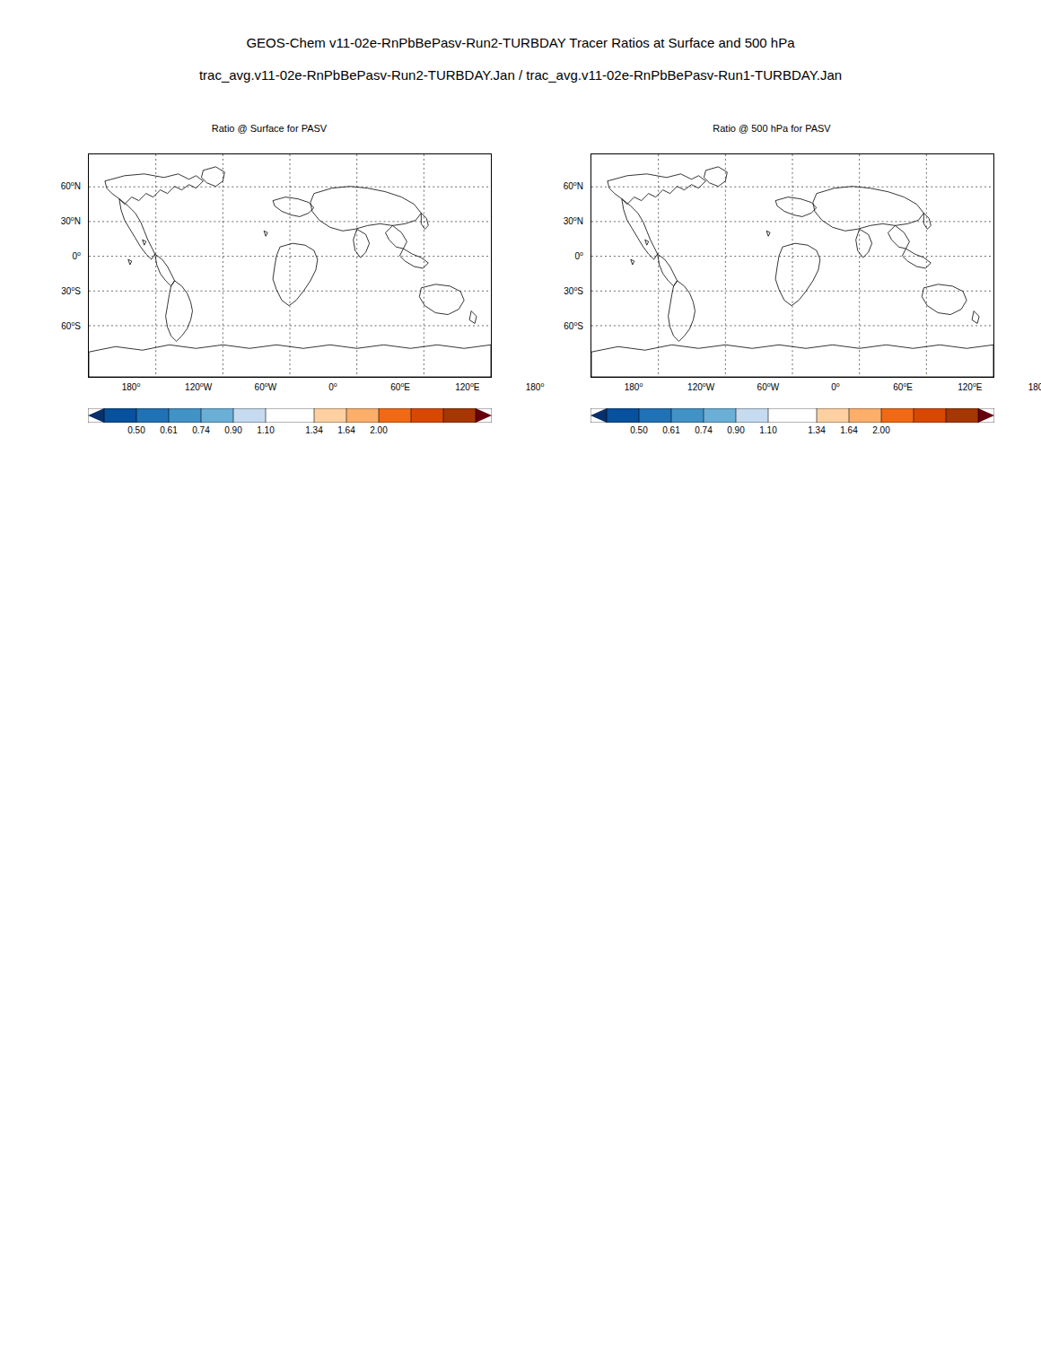GEOS-Chem v11-02e-RnPbBePasv-Run2-TURBDAY Tracer Ratios at Surface and 500 hPa
trac_avg.v11-02e-RnPbBePasv-Run2-TURBDAY.Jan / trac_avg.v11-02e-RnPbBePasv-Run1-TURBDAY.Jan
Ratio @ Surface for PASV
60oN 30oN 0o 30oS 60oS
180o 120oW 60oW 0o 60oE 120oE 180o
0.50 0.61 0.74 0.90 1.10 1.34 1.64 2.00
Ratio @ 500 hPa for PASV
60oN 30oN 0o 30oS 60oS
180o 120oW 60oW 0o 60oE 120oE 180o
0.50 0.61 0.74 0.90 1.10 1.34 1.64 2.00